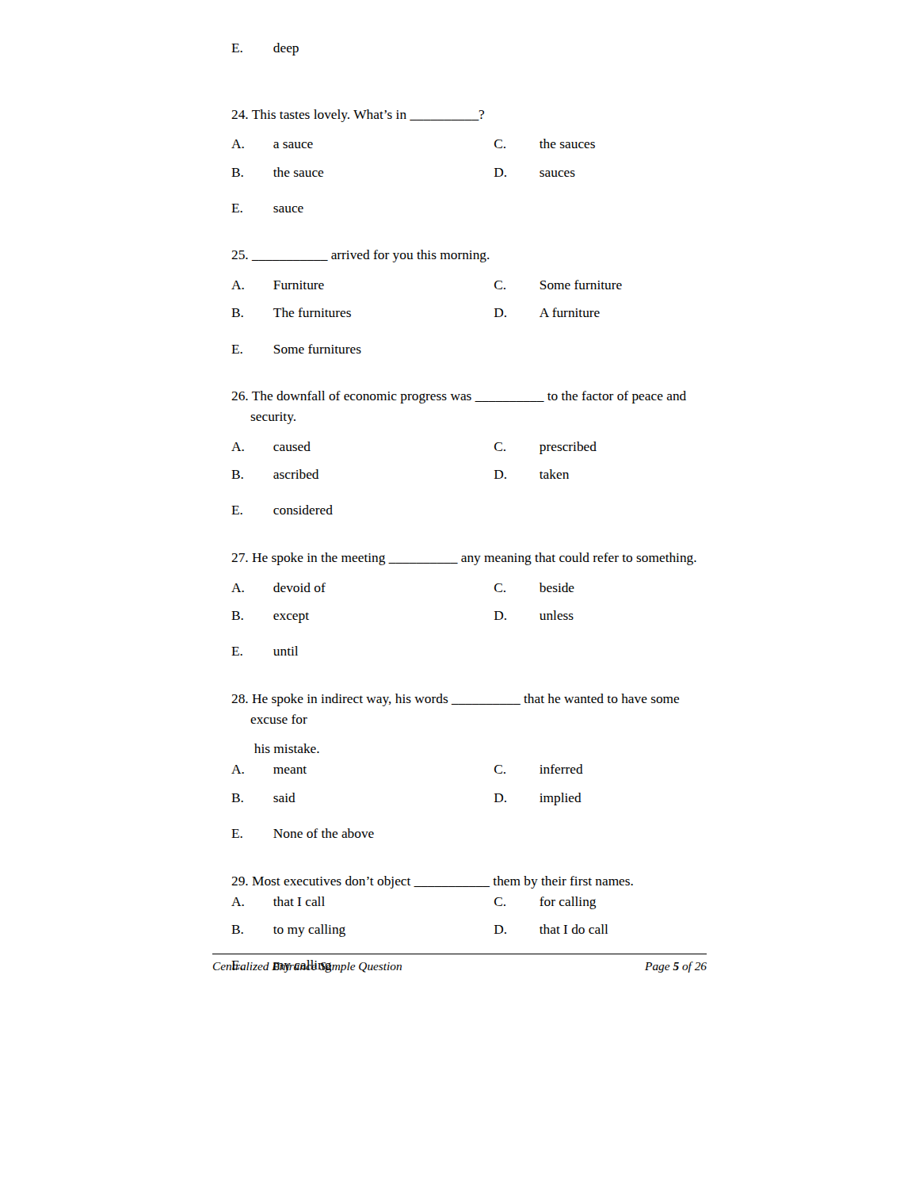E. deep
24. This tastes lovely. What’s in __________?
| A. | a sauce | C. | the sauces |
| B. | the sauce | D. | sauces |
E. sauce
25. ___________ arrived for you this morning.
| A. | Furniture | C. | Some furniture |
| B. | The furnitures | D. | A furniture |
E. Some furnitures
26. The downfall of economic progress was __________ to the factor of peace and security.
| A. | caused | C. | prescribed |
| B. | ascribed | D. | taken |
E. considered
27. He spoke in the meeting __________ any meaning that could refer to something.
| A. | devoid of | C. | beside |
| B. | except | D. | unless |
E. until
28. He spoke in indirect way, his words __________ that he wanted to have some excuse for
his mistake.
| A. | meant | C. | inferred |
| B. | said | D. | implied |
E. None of the above
29. Most executives don’t object ___________ them by their first names.
| A. | that I call | C. | for calling |
| B. | to my calling | D. | that I do call |
E. my calling
Centralized Entrance Sample Question Page 5 of 26